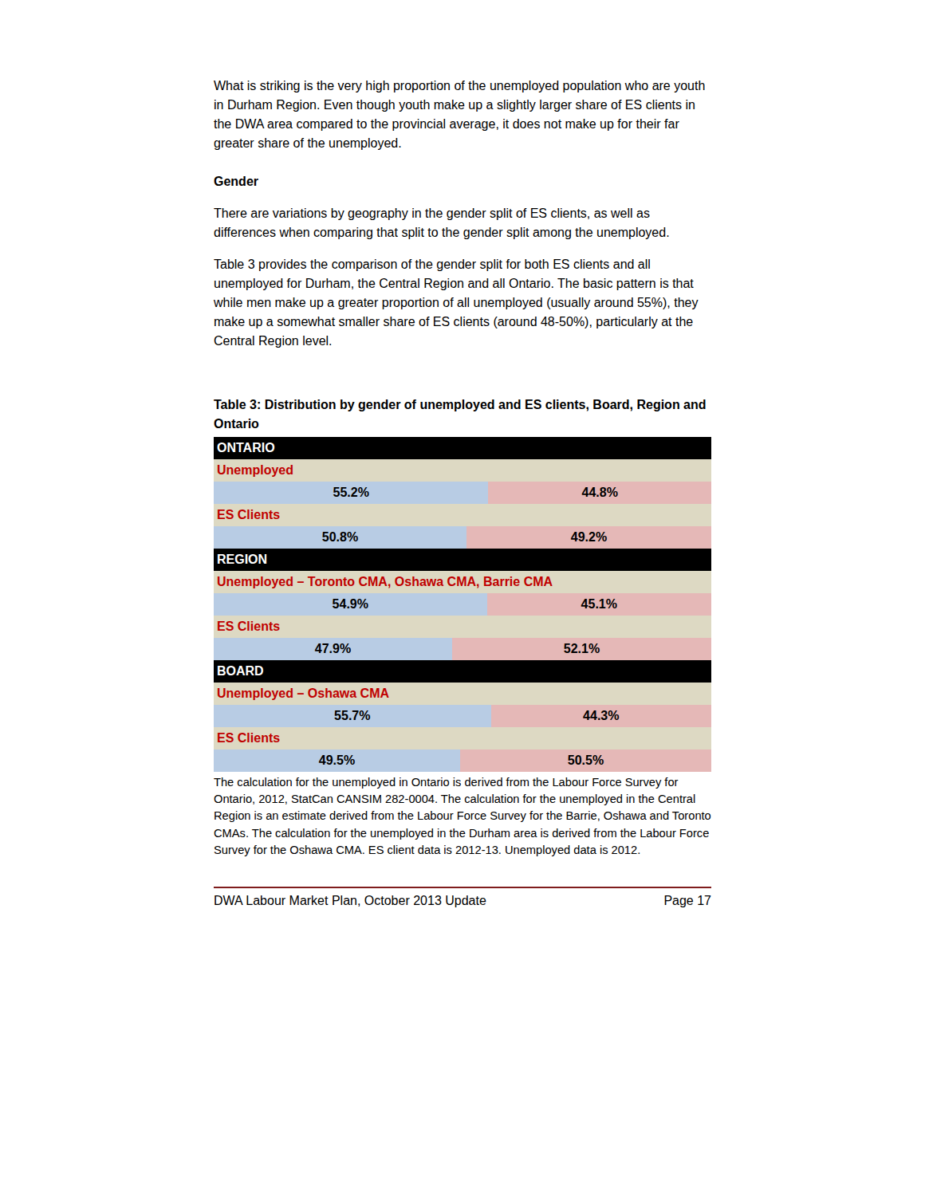What is striking is the very high proportion of the unemployed population who are youth in Durham Region. Even though youth make up a slightly larger share of ES clients in the DWA area compared to the provincial average, it does not make up for their far greater share of the unemployed.
Gender
There are variations by geography in the gender split of ES clients, as well as differences when comparing that split to the gender split among the unemployed.
Table 3 provides the comparison of the gender split for both ES clients and all unemployed for Durham, the Central Region and all Ontario. The basic pattern is that while men make up a greater proportion of all unemployed (usually around 55%), they make up a somewhat smaller share of ES clients (around 48-50%), particularly at the Central Region level.
Table 3: Distribution by gender of unemployed and ES clients, Board, Region and Ontario
| ONTARIO |
| Unemployed |
| 55.2% | 44.8% |
| ES Clients |
| 50.8% | 49.2% |
| REGION |
| Unemployed – Toronto CMA, Oshawa CMA, Barrie CMA |
| 54.9% | 45.1% |
| ES Clients |
| 47.9% | 52.1% |
| BOARD |
| Unemployed – Oshawa CMA |
| 55.7% | 44.3% |
| ES Clients |
| 49.5% | 50.5% |
The calculation for the unemployed in Ontario is derived from the Labour Force Survey for Ontario, 2012, StatCan CANSIM 282-0004. The calculation for the unemployed in the Central Region is an estimate derived from the Labour Force Survey for the Barrie, Oshawa and Toronto CMAs. The calculation for the unemployed in the Durham area is derived from the Labour Force Survey for the Oshawa CMA. ES client data is 2012-13. Unemployed data is 2012.
DWA Labour Market Plan, October 2013 Update
Page 17